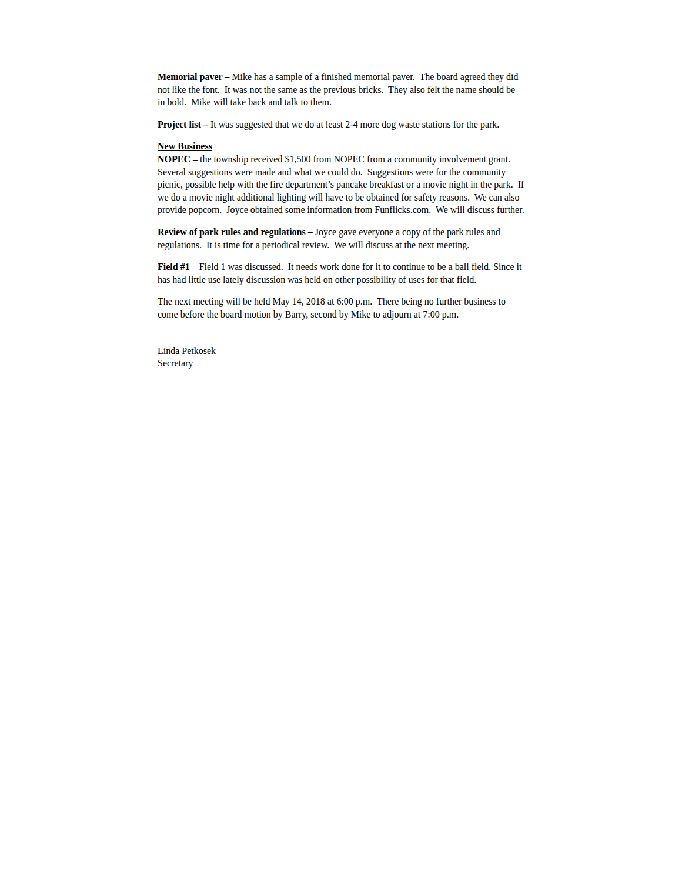Memorial paver – Mike has a sample of a finished memorial paver. The board agreed they did not like the font. It was not the same as the previous bricks. They also felt the name should be in bold. Mike will take back and talk to them.
Project list – It was suggested that we do at least 2-4 more dog waste stations for the park.
New Business
NOPEC – the township received $1,500 from NOPEC from a community involvement grant. Several suggestions were made and what we could do. Suggestions were for the community picnic, possible help with the fire department’s pancake breakfast or a movie night in the park. If we do a movie night additional lighting will have to be obtained for safety reasons. We can also provide popcorn. Joyce obtained some information from Funflicks.com. We will discuss further.
Review of park rules and regulations – Joyce gave everyone a copy of the park rules and regulations. It is time for a periodical review. We will discuss at the next meeting.
Field #1 – Field 1 was discussed. It needs work done for it to continue to be a ball field. Since it has had little use lately discussion was held on other possibility of uses for that field.
The next meeting will be held May 14, 2018 at 6:00 p.m. There being no further business to come before the board motion by Barry, second by Mike to adjourn at 7:00 p.m.
Linda Petkosek
Secretary